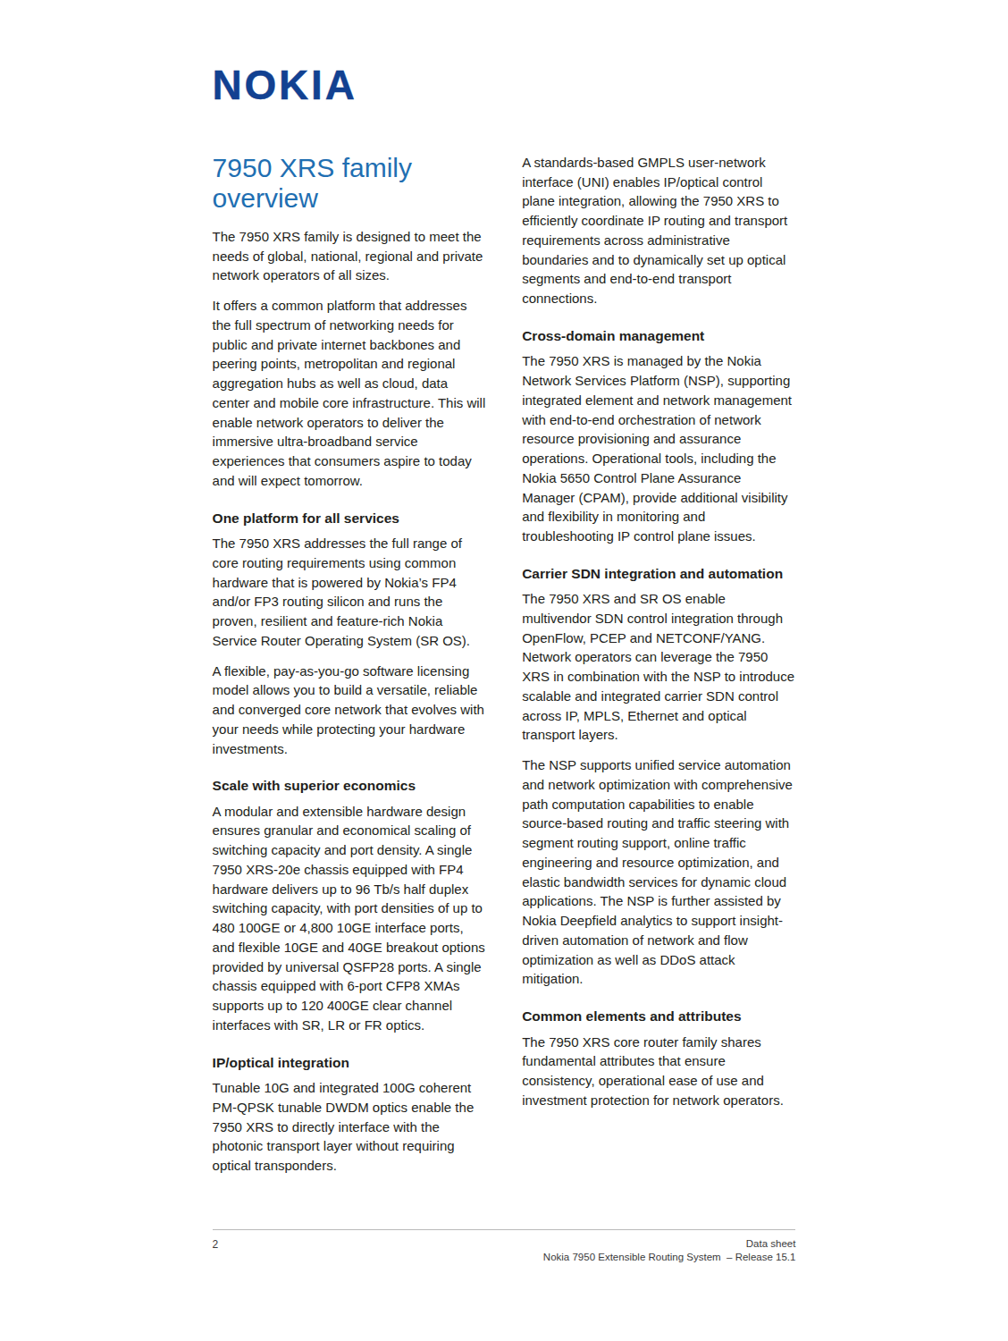NOKIA
7950 XRS family overview
The 7950 XRS family is designed to meet the needs of global, national, regional and private network operators of all sizes.
It offers a common platform that addresses the full spectrum of networking needs for public and private internet backbones and peering points, metropolitan and regional aggregation hubs as well as cloud, data center and mobile core infrastructure. This will enable network operators to deliver the immersive ultra-broadband service experiences that consumers aspire to today and will expect tomorrow.
One platform for all services
The 7950 XRS addresses the full range of core routing requirements using common hardware that is powered by Nokia’s FP4 and/or FP3 routing silicon and runs the proven, resilient and feature-rich Nokia Service Router Operating System (SR OS).
A flexible, pay-as-you-go software licensing model allows you to build a versatile, reliable and converged core network that evolves with your needs while protecting your hardware investments.
Scale with superior economics
A modular and extensible hardware design ensures granular and economical scaling of switching capacity and port density. A single 7950 XRS-20e chassis equipped with FP4 hardware delivers up to 96 Tb/s half duplex switching capacity, with port densities of up to 480 100GE or 4,800 10GE interface ports, and flexible 10GE and 40GE breakout options provided by universal QSFP28 ports. A single chassis equipped with 6-port CFP8 XMAs supports up to 120 400GE clear channel interfaces with SR, LR or FR optics.
IP/optical integration
Tunable 10G and integrated 100G coherent PM-QPSK tunable DWDM optics enable the 7950 XRS to directly interface with the photonic transport layer without requiring optical transponders.
A standards-based GMPLS user-network interface (UNI) enables IP/optical control plane integration, allowing the 7950 XRS to efficiently coordinate IP routing and transport requirements across administrative boundaries and to dynamically set up optical segments and end-to-end transport connections.
Cross-domain management
The 7950 XRS is managed by the Nokia Network Services Platform (NSP), supporting integrated element and network management with end-to-end orchestration of network resource provisioning and assurance operations. Operational tools, including the Nokia 5650 Control Plane Assurance Manager (CPAM), provide additional visibility and flexibility in monitoring and troubleshooting IP control plane issues.
Carrier SDN integration and automation
The 7950 XRS and SR OS enable multivendor SDN control integration through OpenFlow, PCEP and NETCONF/YANG. Network operators can leverage the 7950 XRS in combination with the NSP to introduce scalable and integrated carrier SDN control across IP, MPLS, Ethernet and optical transport layers.
The NSP supports unified service automation and network optimization with comprehensive path computation capabilities to enable source-based routing and traffic steering with segment routing support, online traffic engineering and resource optimization, and elastic bandwidth services for dynamic cloud applications. The NSP is further assisted by Nokia Deepfield analytics to support insight-driven automation of network and flow optimization as well as DDoS attack mitigation.
Common elements and attributes
The 7950 XRS core router family shares fundamental attributes that ensure consistency, operational ease of use and investment protection for network operators.
2
Data sheet
Nokia 7950 Extensible Routing System – Release 15.1